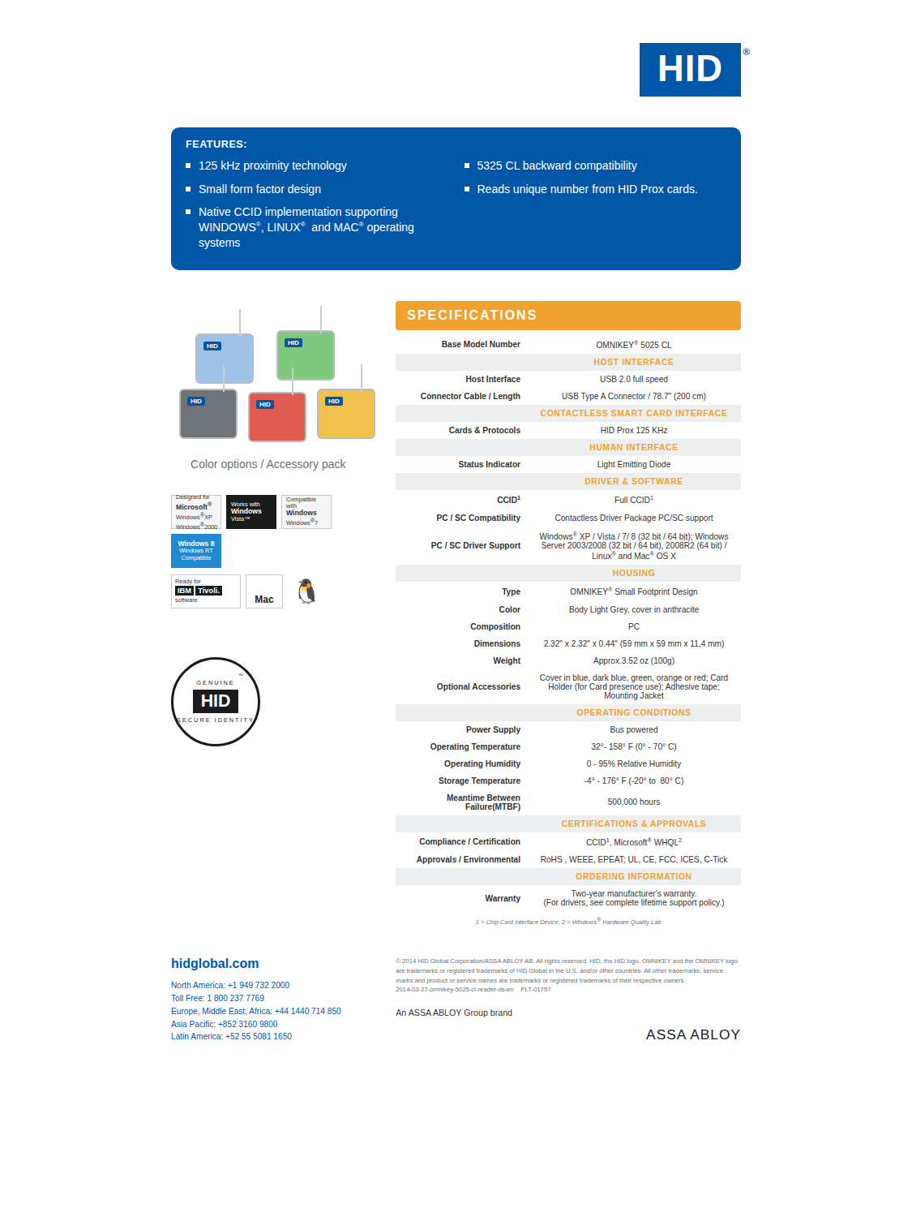HID®
FEATURES:
125 kHz proximity technology
Small form factor design
Native CCID implementation supporting WINDOWS®, LINUX® and MAC® operating systems
5325 CL backward compatibility
Reads unique number from HID Prox cards.
Color options / Accessory pack
Designed for Microsoft® Windows®XP
Windows®2000
Works with Windows Vista™
Compatible with Windows Windows®7
Windows 8 Windows RT Compatible
Ready for
IBM Tivoli.
software
Mac
🐧
™
GENUINE
HID
SECURE IDENTITY
SPECIFICATIONS
| Base Model Number | OMNIKEY ® 5025 CL |
| | HOST INTERFACE |
| Host Interface | USB 2.0 full speed |
| Connector Cable / Length | USB Type A Connector / 78.7" (200 cm) |
| | CONTACTLESS SMART CARD INTERFACE |
| Cards & Protocols | HID Prox 125 KHz |
| | HUMAN INTERFACE |
| Status Indicator | Light Emitting Diode |
| | DRIVER & SOFTWARE |
| CCID 1 | Full CCID 1 |
| PC / SC Compatibility | Contactless Driver Package PC/SC support |
| PC / SC Driver Support | Windows ® XP / Vista / 7/ 8 (32 bit / 64 bit); Windows Server 2003/2008 (32 bit / 64 bit), 2008R2 (64 bit) / Linux ® and Mac ® OS X |
| | HOUSING |
| Type | OMNIKEY ® Small Footprint Design |
| Color | Body Light Grey, cover in anthracite |
| Composition | PC |
| Dimensions | 2.32" x 2.32" x 0.44" (59 mm x 59 mm x 11,4 mm) |
| Weight | Approx.3.52 oz (100g) |
| Optional Accessories | Cover in blue, dark blue, green, orange or red; Card Holder (for Card presence use); Adhesive tape; Mounting Jacket |
| | OPERATING CONDITIONS |
| Power Supply | Bus powered |
| Operating Temperature | 32°- 158° F (0° - 70° C) |
| Operating Humidity | 0 - 95% Relative Humidity |
| Storage Temperature | -4° - 176° F (-20° to 80° C) |
| Meantime Between Failure(MTBF) | 500,000 hours |
| | CERTIFICATIONS & APPROVALS |
| Compliance / Certification | CCID 1 , Microsoft ® WHQL 2 |
| Approvals / Environmental | RoHS , WEEE, EPEAT; UL, CE, FCC, ICES, C-Tick |
| | ORDERING INFORMATION |
| Warranty | Two-year manufacturer's warranty. (For drivers, see complete lifetime support policy.) |
1 = Chip Card Interface Device, 2 = Windows® Hardware Quality Lab
hidglobal.com
North America: +1 949 732 2000
Toll Free: 1 800 237 7769
Europe, Middle East, Africa: +44 1440 714 850
Asia Pacific: +852 3160 9800
Latin America: +52 55 5081 1650
© 2014 HID Global Corporation/ASSA ABLOY AB. All rights reserved. HID, the HID logo, OMNIKEY and the OMNIKEY logo are trademarks or registered trademarks of HID Global in the U.S. and/or other countries. All other trademarks, service marks and product or service names are trademarks or registered trademarks of their respective owners.
2014-03-27-omnikey-5025-cl-reader-ds-en PLT-01757
An ASSA ABLOY Group brand
ASSA ABLOY